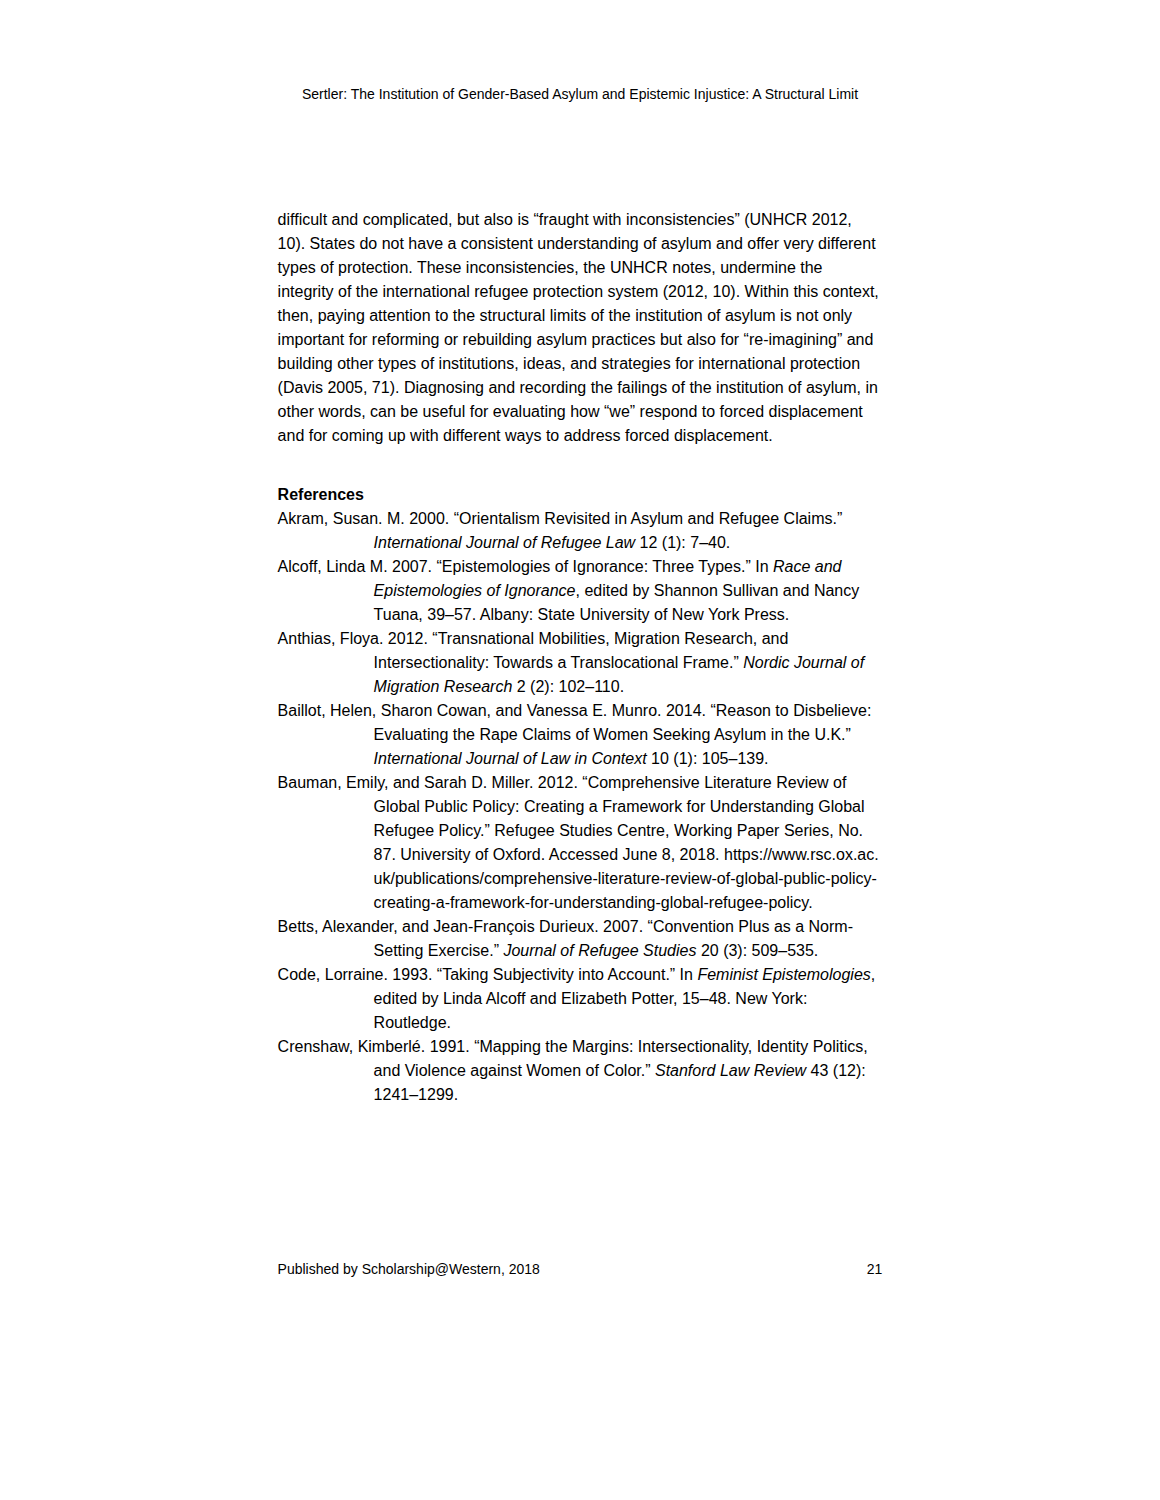Sertler: The Institution of Gender-Based Asylum and Epistemic Injustice: A Structural Limit
difficult and complicated, but also is “fraught with inconsistencies” (UNHCR 2012, 10). States do not have a consistent understanding of asylum and offer very different types of protection. These inconsistencies, the UNHCR notes, undermine the integrity of the international refugee protection system (2012, 10). Within this context, then, paying attention to the structural limits of the institution of asylum is not only important for reforming or rebuilding asylum practices but also for “re-imagining” and building other types of institutions, ideas, and strategies for international protection (Davis 2005, 71). Diagnosing and recording the failings of the institution of asylum, in other words, can be useful for evaluating how “we” respond to forced displacement and for coming up with different ways to address forced displacement.
References
Akram, Susan. M. 2000. “Orientalism Revisited in Asylum and Refugee Claims.” International Journal of Refugee Law 12 (1): 7–40.
Alcoff, Linda M. 2007. “Epistemologies of Ignorance: Three Types.” In Race and Epistemologies of Ignorance, edited by Shannon Sullivan and Nancy Tuana, 39–57. Albany: State University of New York Press.
Anthias, Floya. 2012. “Transnational Mobilities, Migration Research, and Intersectionality: Towards a Translocational Frame.” Nordic Journal of Migration Research 2 (2): 102–110.
Baillot, Helen, Sharon Cowan, and Vanessa E. Munro. 2014. “Reason to Disbelieve: Evaluating the Rape Claims of Women Seeking Asylum in the U.K.” International Journal of Law in Context 10 (1): 105–139.
Bauman, Emily, and Sarah D. Miller. 2012. “Comprehensive Literature Review of Global Public Policy: Creating a Framework for Understanding Global Refugee Policy.” Refugee Studies Centre, Working Paper Series, No. 87. University of Oxford. Accessed June 8, 2018. https://www.rsc.ox.ac.uk/publications/comprehensive-literature-review-of-global-public-policy-creating-a-framework-for-understanding-global-refugee-policy.
Betts, Alexander, and Jean-François Durieux. 2007. “Convention Plus as a Norm-Setting Exercise.” Journal of Refugee Studies 20 (3): 509–535.
Code, Lorraine. 1993. “Taking Subjectivity into Account.” In Feminist Epistemologies, edited by Linda Alcoff and Elizabeth Potter, 15–48. New York: Routledge.
Crenshaw, Kimberlé. 1991. “Mapping the Margins: Intersectionality, Identity Politics, and Violence against Women of Color.” Stanford Law Review 43 (12): 1241–1299.
Published by Scholarship@Western, 2018 21